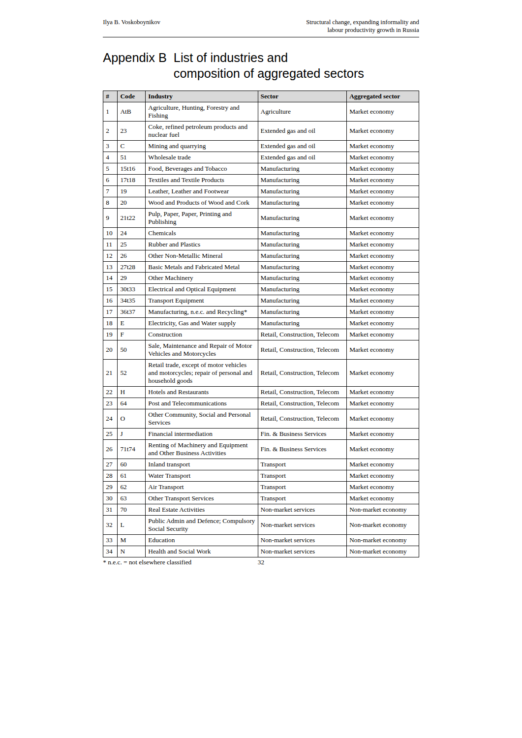Ilya B. Voskoboynikov
Structural change, expanding informality and
labour productivity growth in Russia
Appendix B List of industries and
composition of aggregated sectors
| # | Code | Industry | Sector | Aggregated sector |
| --- | --- | --- | --- | --- |
| 1 | AtB | Agriculture, Hunting, Forestry and Fishing | Agriculture | Market economy |
| 2 | 23 | Coke, refined petroleum products and nuclear fuel | Extended gas and oil | Market economy |
| 3 | C | Mining and quarrying | Extended gas and oil | Market economy |
| 4 | 51 | Wholesale trade | Extended gas and oil | Market economy |
| 5 | 15t16 | Food, Beverages and Tobacco | Manufacturing | Market economy |
| 6 | 17t18 | Textiles and Textile Products | Manufacturing | Market economy |
| 7 | 19 | Leather, Leather and Footwear | Manufacturing | Market economy |
| 8 | 20 | Wood and Products of Wood and Cork | Manufacturing | Market economy |
| 9 | 21t22 | Pulp, Paper, Paper, Printing and Publishing | Manufacturing | Market economy |
| 10 | 24 | Chemicals | Manufacturing | Market economy |
| 11 | 25 | Rubber and Plastics | Manufacturing | Market economy |
| 12 | 26 | Other Non-Metallic Mineral | Manufacturing | Market economy |
| 13 | 27t28 | Basic Metals and Fabricated Metal | Manufacturing | Market economy |
| 14 | 29 | Other Machinery | Manufacturing | Market economy |
| 15 | 30t33 | Electrical and Optical Equipment | Manufacturing | Market economy |
| 16 | 34t35 | Transport Equipment | Manufacturing | Market economy |
| 17 | 36t37 | Manufacturing, n.e.c. and Recycling* | Manufacturing | Market economy |
| 18 | E | Electricity, Gas and Water supply | Manufacturing | Market economy |
| 19 | F | Construction | Retail, Construction, Telecom | Market economy |
| 20 | 50 | Sale, Maintenance and Repair of Motor Vehicles and Motorcycles | Retail, Construction, Telecom | Market economy |
| 21 | 52 | Retail trade, except of motor vehicles and motorcycles; repair of personal and household goods | Retail, Construction, Telecom | Market economy |
| 22 | H | Hotels and Restaurants | Retail, Construction, Telecom | Market economy |
| 23 | 64 | Post and Telecommunications | Retail, Construction, Telecom | Market economy |
| 24 | O | Other Community, Social and Personal Services | Retail, Construction, Telecom | Market economy |
| 25 | J | Financial intermediation | Fin. & Business Services | Market economy |
| 26 | 71t74 | Renting of Machinery and Equipment and Other Business Activities | Fin. & Business Services | Market economy |
| 27 | 60 | Inland transport | Transport | Market economy |
| 28 | 61 | Water Transport | Transport | Market economy |
| 29 | 62 | Air Transport | Transport | Market economy |
| 30 | 63 | Other Transport Services | Transport | Market economy |
| 31 | 70 | Real Estate Activities | Non-market services | Non-market economy |
| 32 | L | Public Admin and Defence; Compulsory Social Security | Non-market services | Non-market economy |
| 33 | M | Education | Non-market services | Non-market economy |
| 34 | N | Health and Social Work | Non-market services | Non-market economy |
* n.e.c. = not elsewhere classified
32